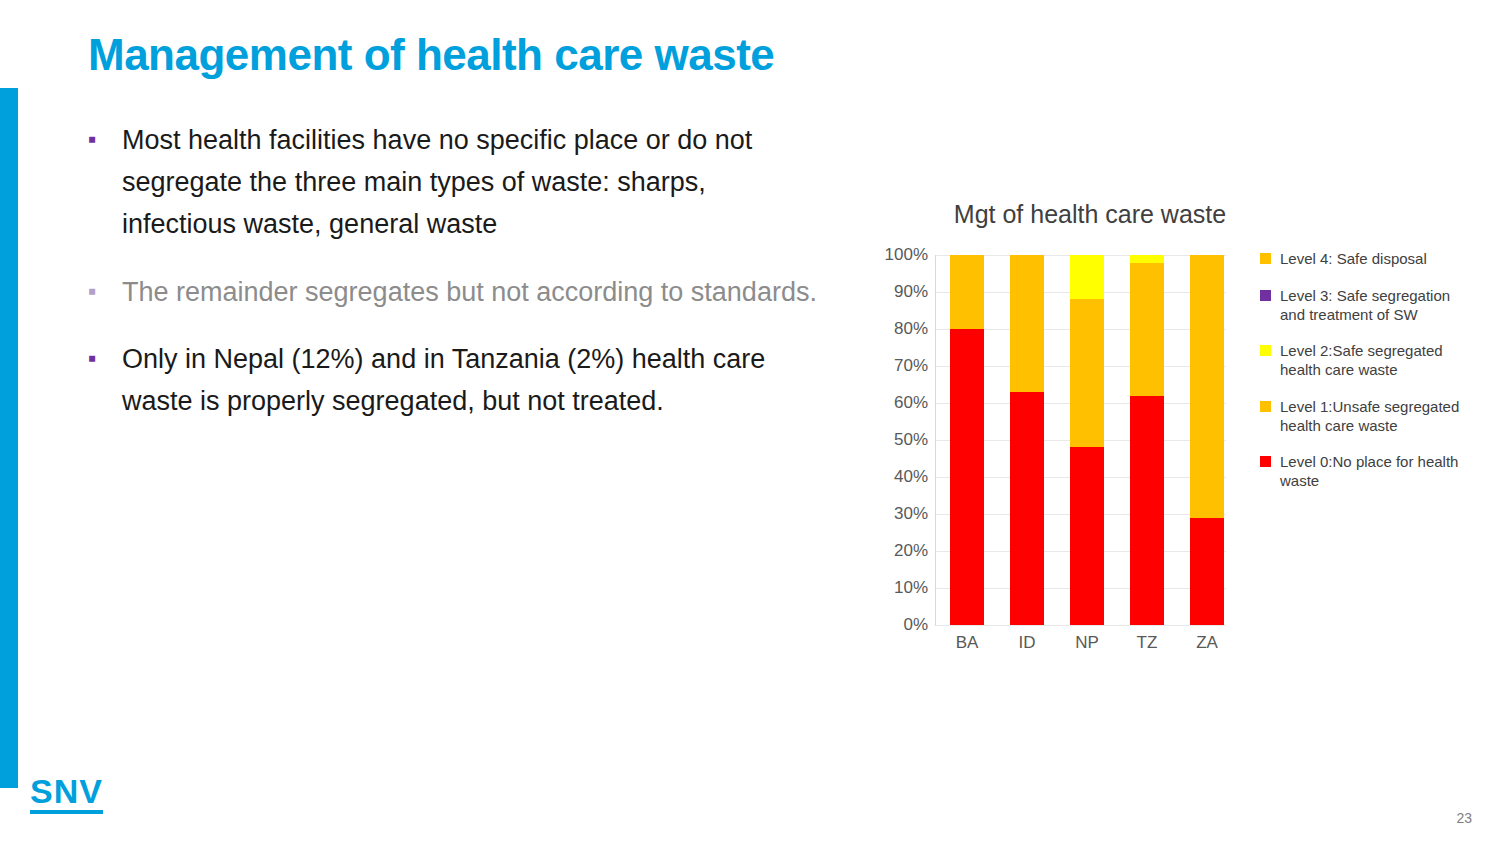Management of health care waste
Most health facilities have no specific place or do not segregate the three main types of waste: sharps, infectious waste, general waste
The remainder segregates but not according to standards.
Only in Nepal (12%) and in Tanzania (2%) health care waste is properly segregated, but not treated.
Mgt of health care waste
100%
90%
80%
70%
60%
50%
40%
30%
20%
10%
0%
BA
ID
NP
TZ
ZA
Level 4: Safe disposal
Level 3: Safe segregation and treatment of SW
Level 2:Safe segregated health care waste
Level 1:Unsafe segregated health care waste
Level 0:No place for health waste
SNV
23